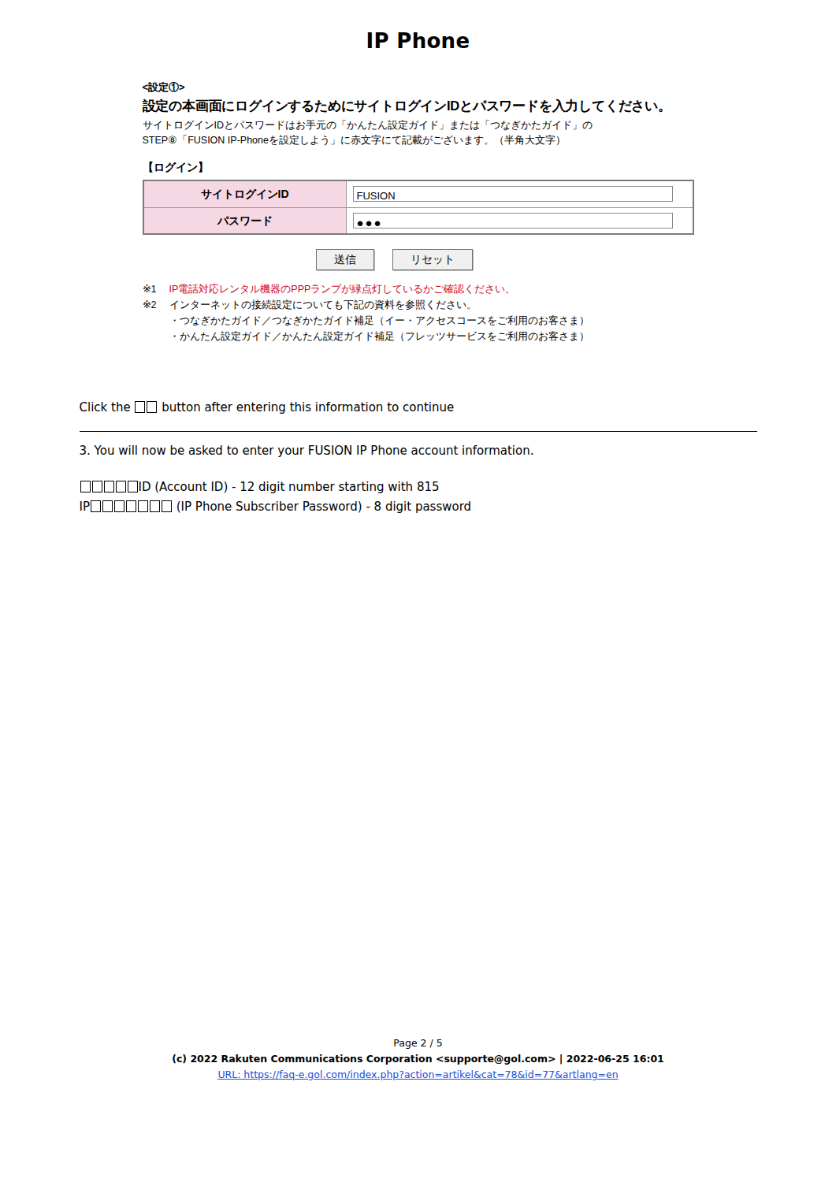IP Phone
<設定①>
設定の本画面にログインするためにサイトログインIDとパスワードを入力してください。
サイトログインIDとパスワードはお手元の「かんたん設定ガイド」または「つなぎかたガイド」の
STEP⑧「FUSION IP-Phoneを設定しよう」に赤文字にて記載がございます。（半角大文字）
【ログイン】
| サイトログインID | FUSION |
| パスワード | ●●● |
送信 リセット
※1
IP電話対応レンタル機器のPPPランプが緑点灯しているかご確認ください。
※2
インターネットの接続設定についても下記の資料を参照ください。
・つなぎかたガイド／つなぎかたガイド補足（イー・アクセスコースをご利用のお客さま）
・かんたん設定ガイド／かんたん設定ガイド補足（フレッツサービスをご利用のお客さま）
Click the button after entering this information to continue
3. You will now be asked to enter your FUSION IP Phone account information.
ID (Account ID) - 12 digit number starting with 815
IP (IP Phone Subscriber Password) - 8 digit password
Page 2 / 5
(c) 2022 Rakuten Communications Corporation <supporte@gol.com> | 2022-06-25 16:01
URL: https://faq-e.gol.com/index.php?action=artikel&cat=78&id=77&artlang=en